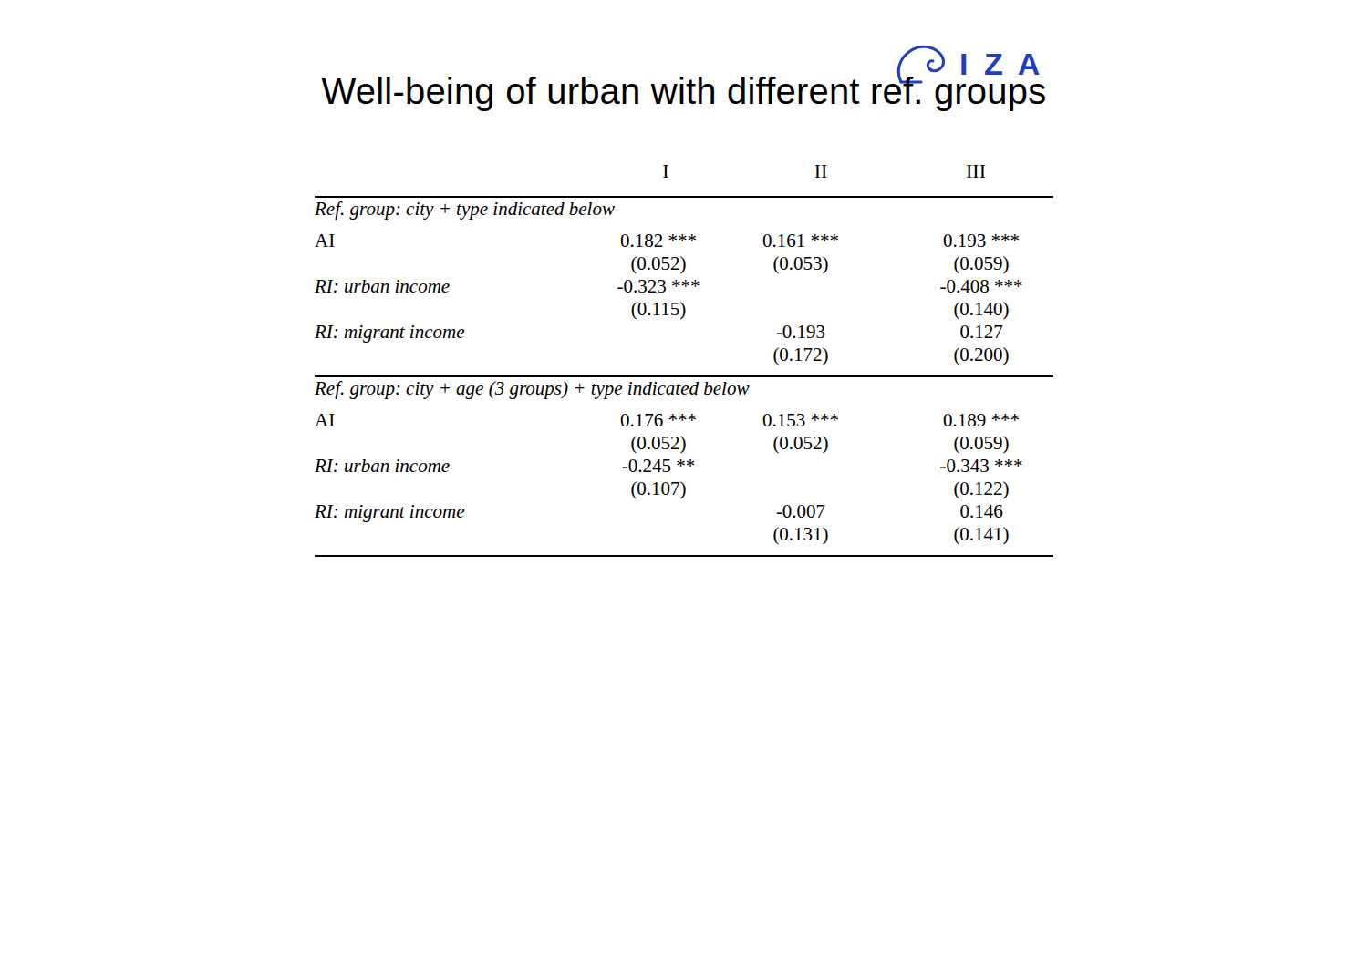I Z A
Well-being of urban with different ref. groups
| | I | II | III |
| --- | --- | --- | --- |
| Ref. group: city + type indicated below |
| AI | 0.182 *** | 0.161 *** | 0.193 *** |
| (0.052) | (0.053) | (0.059) |
| RI: urban income | -0.323 *** | | -0.408 *** |
| (0.115) | | (0.140) |
| RI: migrant income | | -0.193 | 0.127 |
| | (0.172) | (0.200) |
| Ref. group: city + age (3 groups) + type indicated below |
| AI | 0.176 *** | 0.153 *** | 0.189 *** |
| (0.052) | (0.052) | (0.059) |
| RI: urban income | -0.245 ** | | -0.343 *** |
| (0.107) | | (0.122) |
| RI: migrant income | | -0.007 | 0.146 |
| | (0.131) | (0.141) |